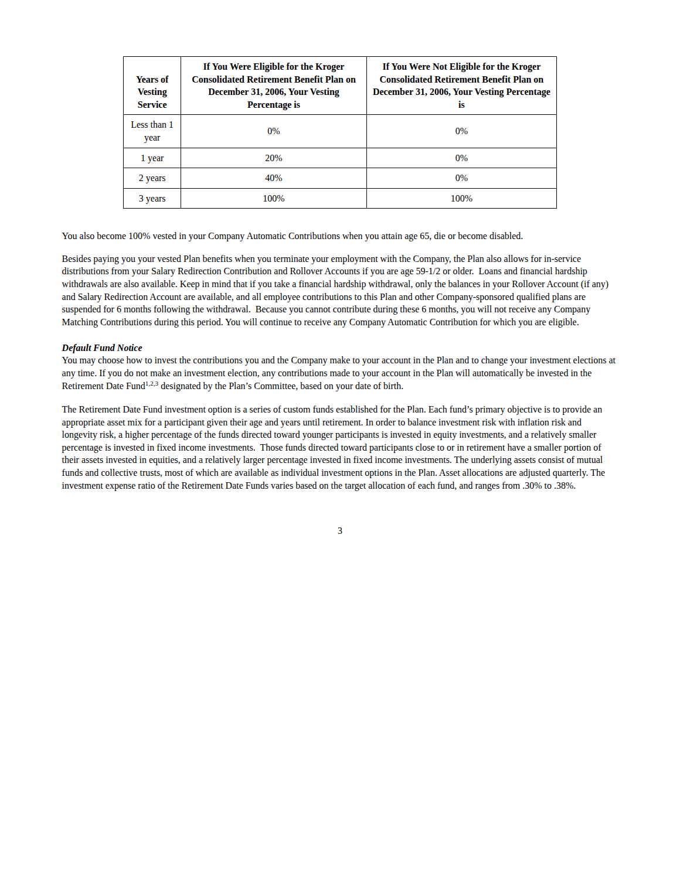| Years of Vesting Service | If You Were Eligible for the Kroger Consolidated Retirement Benefit Plan on December 31, 2006, Your Vesting Percentage is | If You Were Not Eligible for the Kroger Consolidated Retirement Benefit Plan on December 31, 2006, Your Vesting Percentage is |
| --- | --- | --- |
| Less than 1 year | 0% | 0% |
| 1 year | 20% | 0% |
| 2 years | 40% | 0% |
| 3 years | 100% | 100% |
You also become 100% vested in your Company Automatic Contributions when you attain age 65, die or become disabled.
Besides paying you your vested Plan benefits when you terminate your employment with the Company, the Plan also allows for in-service distributions from your Salary Redirection Contribution and Rollover Accounts if you are age 59-1/2 or older. Loans and financial hardship withdrawals are also available. Keep in mind that if you take a financial hardship withdrawal, only the balances in your Rollover Account (if any) and Salary Redirection Account are available, and all employee contributions to this Plan and other Company-sponsored qualified plans are suspended for 6 months following the withdrawal. Because you cannot contribute during these 6 months, you will not receive any Company Matching Contributions during this period. You will continue to receive any Company Automatic Contribution for which you are eligible.
Default Fund Notice
You may choose how to invest the contributions you and the Company make to your account in the Plan and to change your investment elections at any time. If you do not make an investment election, any contributions made to your account in the Plan will automatically be invested in the Retirement Date Fund1,2,3 designated by the Plan’s Committee, based on your date of birth.
The Retirement Date Fund investment option is a series of custom funds established for the Plan. Each fund’s primary objective is to provide an appropriate asset mix for a participant given their age and years until retirement. In order to balance investment risk with inflation risk and longevity risk, a higher percentage of the funds directed toward younger participants is invested in equity investments, and a relatively smaller percentage is invested in fixed income investments. Those funds directed toward participants close to or in retirement have a smaller portion of their assets invested in equities, and a relatively larger percentage invested in fixed income investments. The underlying assets consist of mutual funds and collective trusts, most of which are available as individual investment options in the Plan. Asset allocations are adjusted quarterly. The investment expense ratio of the Retirement Date Funds varies based on the target allocation of each fund, and ranges from .30% to .38%.
3